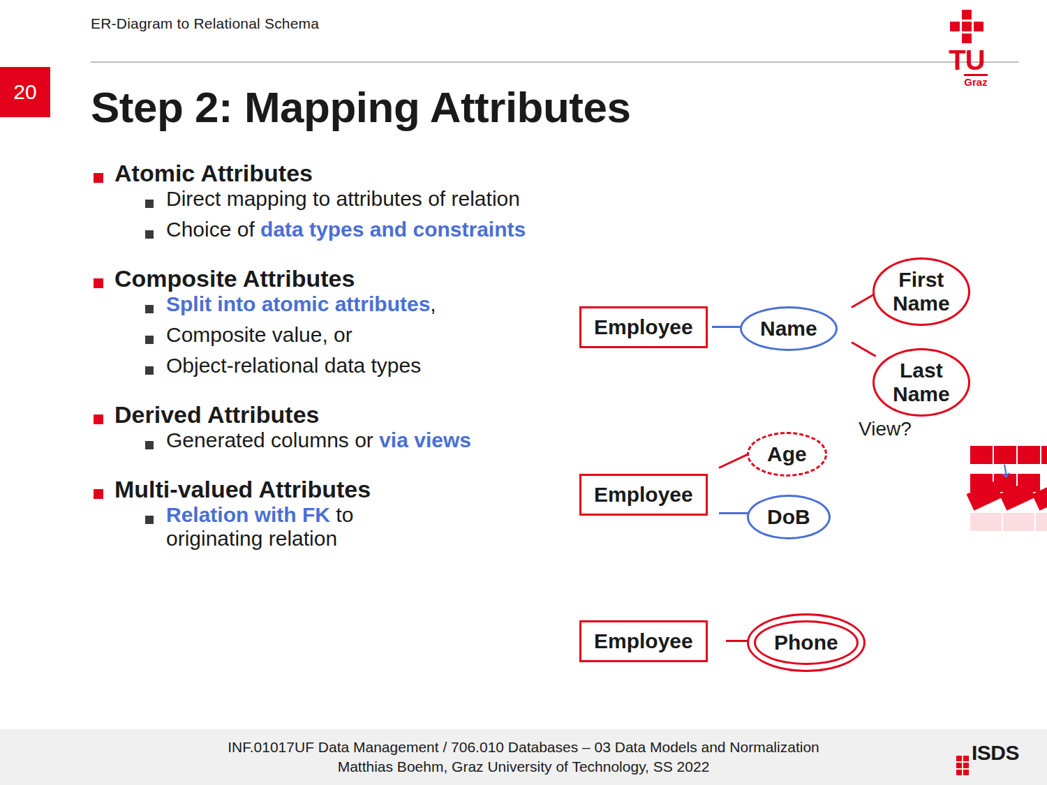ER-Diagram to Relational Schema
TU
Graz
20
Step 2: Mapping Attributes
Atomic Attributes
Direct mapping to attributes of relation
Choice of data types and constraints
Composite Attributes
Split into atomic attributes,
Composite value, or
Object-relational data types
Derived Attributes
Generated columns or via views
Multi-valued Attributes
Relation with FK to
originating relation
Employee
Name
First
Name
Last
Name
Employee
Age
DoB
View?
↘
Employee
Phone
INF.01017UF Data Management / 706.010 Databases – 03 Data Models and Normalization
Matthias Boehm, Graz University of Technology, SS 2022
ISDS